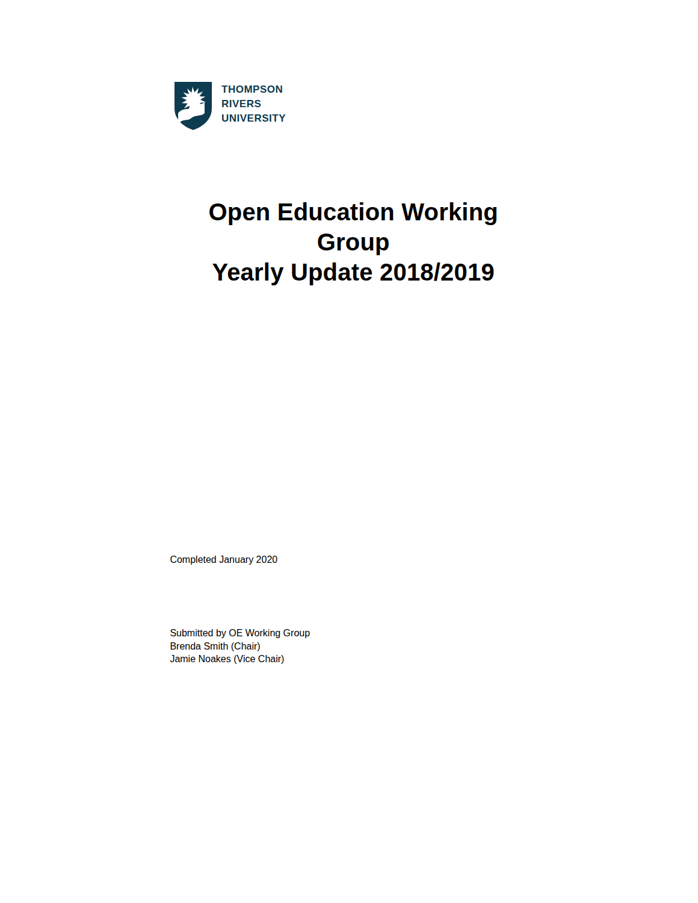THOMPSON RIVERS UNIVERSITY
Open Education Working Group
Yearly Update 2018/2019
Completed January 2020
Submitted by OE Working Group
Brenda Smith (Chair)
Jamie Noakes (Vice Chair)